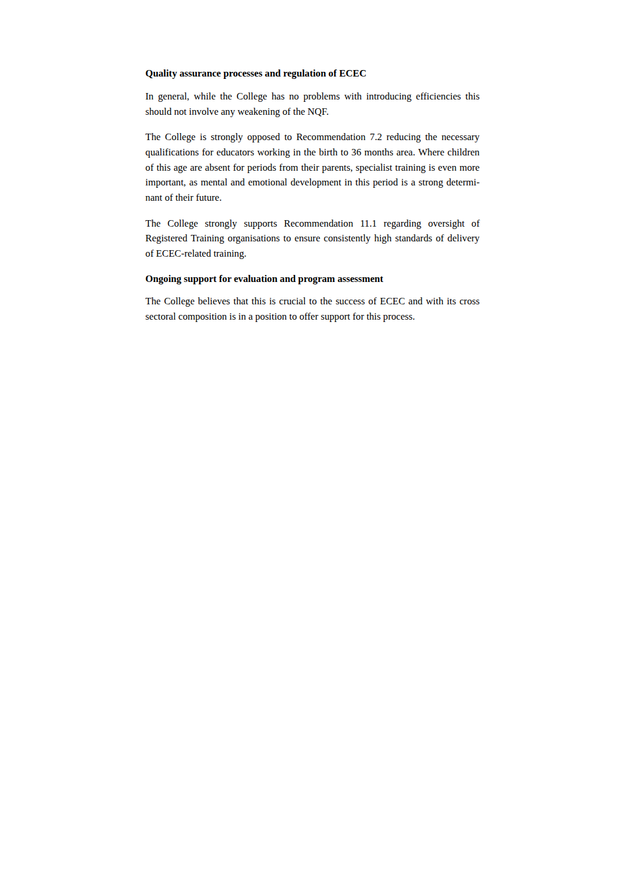Quality assurance processes and regulation of ECEC
In general, while the College has no problems with introducing efficiencies this should not involve any weakening of the NQF.
The College is strongly opposed to Recommendation 7.2 reducing the necessary qualifications for educators working in the birth to 36 months area. Where children of this age are absent for periods from their parents, specialist training is even more important, as mental and emotional development in this period is a strong determinant of their future.
The College strongly supports Recommendation 11.1 regarding oversight of Registered Training organisations to ensure consistently high standards of delivery of ECEC-related training.
Ongoing support for evaluation and program assessment
The College believes that this is crucial to the success of ECEC and with its cross sectoral composition is in a position to offer support for this process.